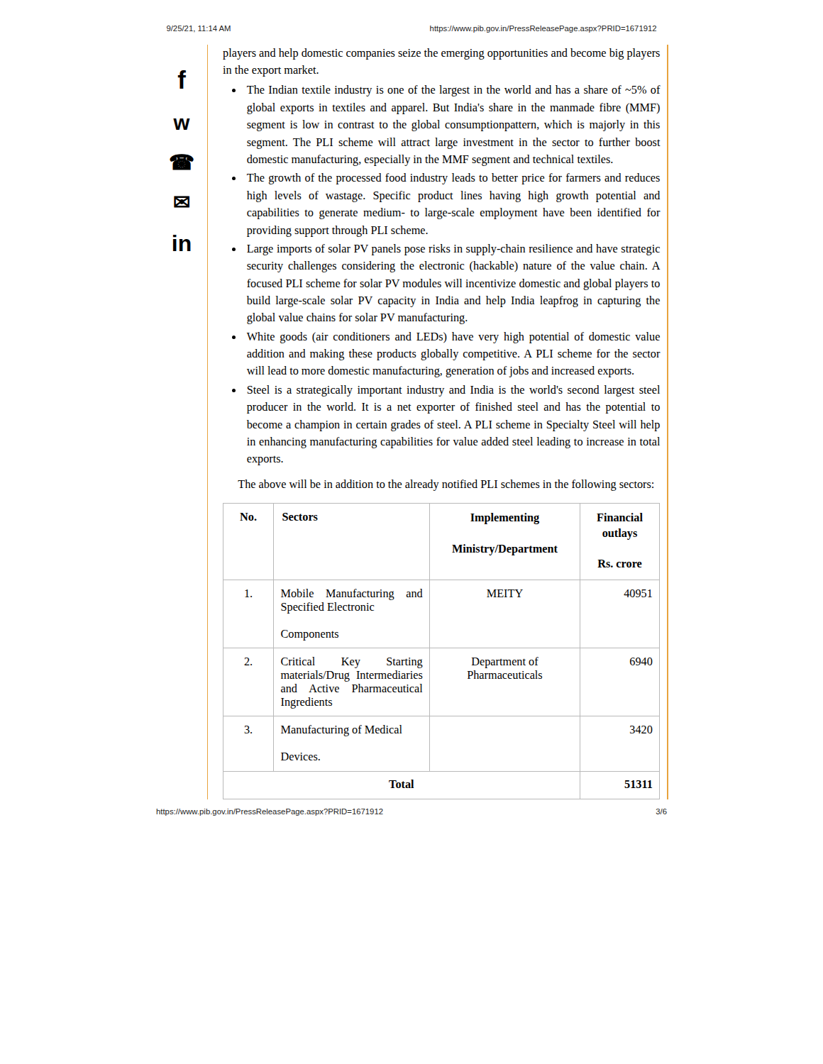9/25/21, 11:14 AM https://www.pib.gov.in/PressReleasePage.aspx?PRID=1671912
f w ☎ ✉ in
players and help domestic companies seize the emerging opportunities and become big players in the export market.
The Indian textile industry is one of the largest in the world and has a share of ~5% of global exports in textiles and apparel. But India's share in the manmade fibre (MMF) segment is low in contrast to the global consumptionpattern, which is majorly in this segment. The PLI scheme will attract large investment in the sector to further boost domestic manufacturing, especially in the MMF segment and technical textiles.
The growth of the processed food industry leads to better price for farmers and reduces high levels of wastage. Specific product lines having high growth potential and capabilities to generate medium- to large-scale employment have been identified for providing support through PLI scheme.
Large imports of solar PV panels pose risks in supply-chain resilience and have strategic security challenges considering the electronic (hackable) nature of the value chain. A focused PLI scheme for solar PV modules will incentivize domestic and global players to build large-scale solar PV capacity in India and help India leapfrog in capturing the global value chains for solar PV manufacturing.
White goods (air conditioners and LEDs) have very high potential of domestic value addition and making these products globally competitive. A PLI scheme for the sector will lead to more domestic manufacturing, generation of jobs and increased exports.
Steel is a strategically important industry and India is the world's second largest steel producer in the world. It is a net exporter of finished steel and has the potential to become a champion in certain grades of steel. A PLI scheme in Specialty Steel will help in enhancing manufacturing capabilities for value added steel leading to increase in total exports.
The above will be in addition to the already notified PLI schemes in the following sectors:
| No. | Sectors | Implementing Ministry/Department | Financial outlays Rs. crore |
| --- | --- | --- | --- |
| 1. | Mobile Manufacturing and Specified Electronic Components | MEITY | 40951 |
| 2. | Critical Key Starting materials/Drug Intermediaries and Active Pharmaceutical Ingredients | Department of Pharmaceuticals | 6940 |
| 3. | Manufacturing of Medical Devices. | | 3420 |
| Total | 51311 |
https://www.pib.gov.in/PressReleasePage.aspx?PRID=1671912 3/6